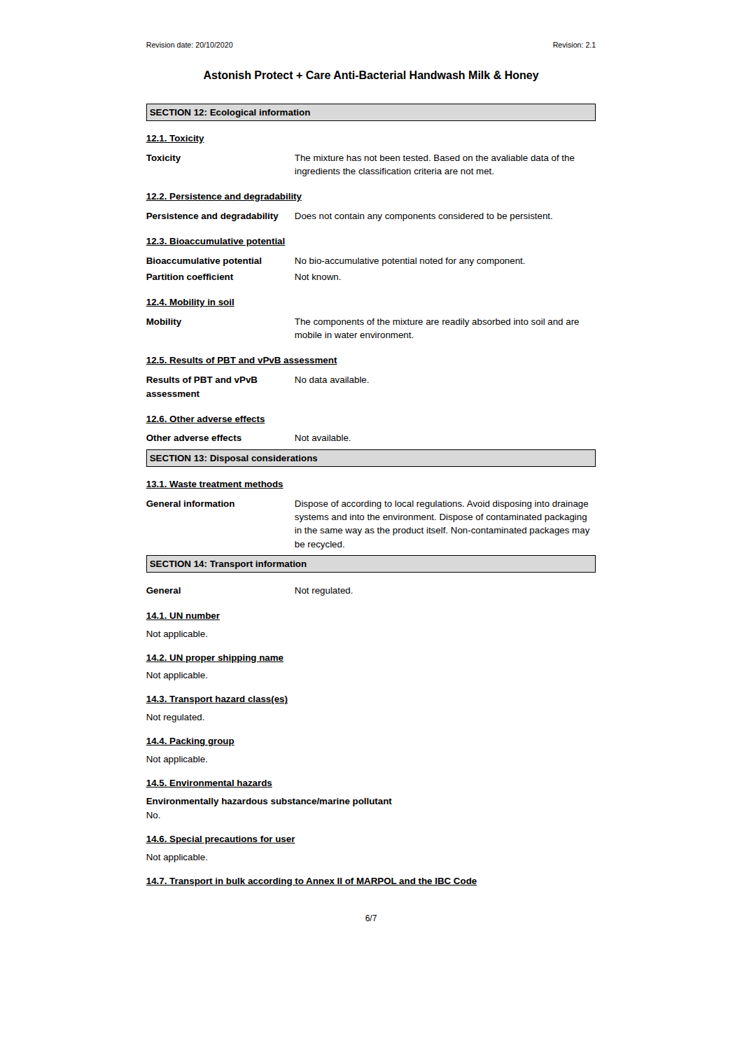Revision date: 20/10/2020 Revision: 2.1
Astonish Protect + Care Anti-Bacterial Handwash Milk & Honey
SECTION 12: Ecological information
12.1. Toxicity
| Toxicity | The mixture has not been tested. Based on the avaliable data of the ingredients the classification criteria are not met. |
12.2. Persistence and degradability
| Persistence and degradability | Does not contain any components considered to be persistent. |
12.3. Bioaccumulative potential
| Bioaccumulative potential | No bio-accumulative potential noted for any component. |
| Partition coefficient | Not known. |
12.4. Mobility in soil
| Mobility | The components of the mixture are readily absorbed into soil and are mobile in water environment. |
12.5. Results of PBT and vPvB assessment
| Results of PBT and vPvB assessment | No data available. |
12.6. Other adverse effects
| Other adverse effects | Not available. |
SECTION 13: Disposal considerations
13.1. Waste treatment methods
| General information | Dispose of according to local regulations. Avoid disposing into drainage systems and into the environment. Dispose of contaminated packaging in the same way as the product itself. Non-contaminated packages may be recycled. |
SECTION 14: Transport information
| General | Not regulated. |
14.1. UN number
Not applicable.
14.2. UN proper shipping name
Not applicable.
14.3. Transport hazard class(es)
Not regulated.
14.4. Packing group
Not applicable.
14.5. Environmental hazards
Environmentally hazardous substance/marine pollutant
No.
14.6. Special precautions for user
Not applicable.
14.7. Transport in bulk according to Annex II of MARPOL and the IBC Code
6/7